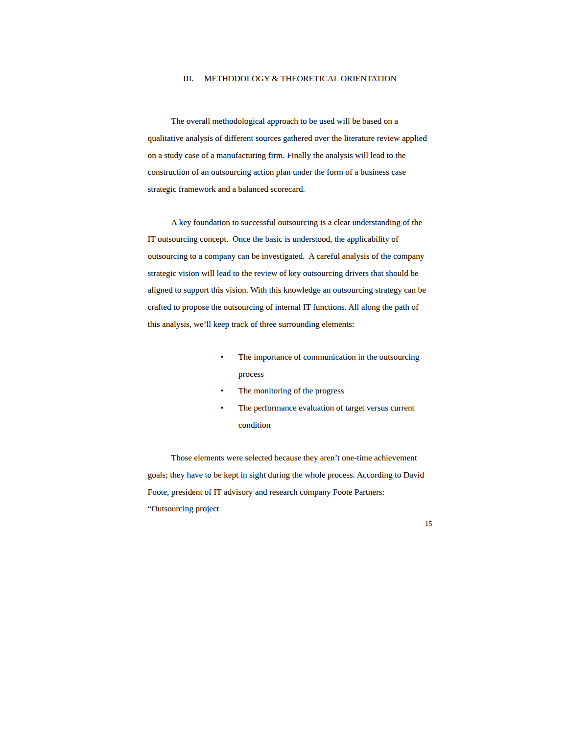III. METHODOLOGY & THEORETICAL ORIENTATION
The overall methodological approach to be used will be based on a qualitative analysis of different sources gathered over the literature review applied on a study case of a manufacturing firm. Finally the analysis will lead to the construction of an outsourcing action plan under the form of a business case strategic framework and a balanced scorecard.
A key foundation to successful outsourcing is a clear understanding of the IT outsourcing concept. Once the basic is understood, the applicability of outsourcing to a company can be investigated. A careful analysis of the company strategic vision will lead to the review of key outsourcing drivers that should be aligned to support this vision. With this knowledge an outsourcing strategy can be crafted to propose the outsourcing of internal IT functions. All along the path of this analysis, we’ll keep track of three surrounding elements:
The importance of communication in the outsourcing process
The monitoring of the progress
The performance evaluation of target versus current condition
Those elements were selected because they aren’t one-time achievement goals; they have to be kept in sight during the whole process. According to David Foote, president of IT advisory and research company Foote Partners: “Outsourcing project
15